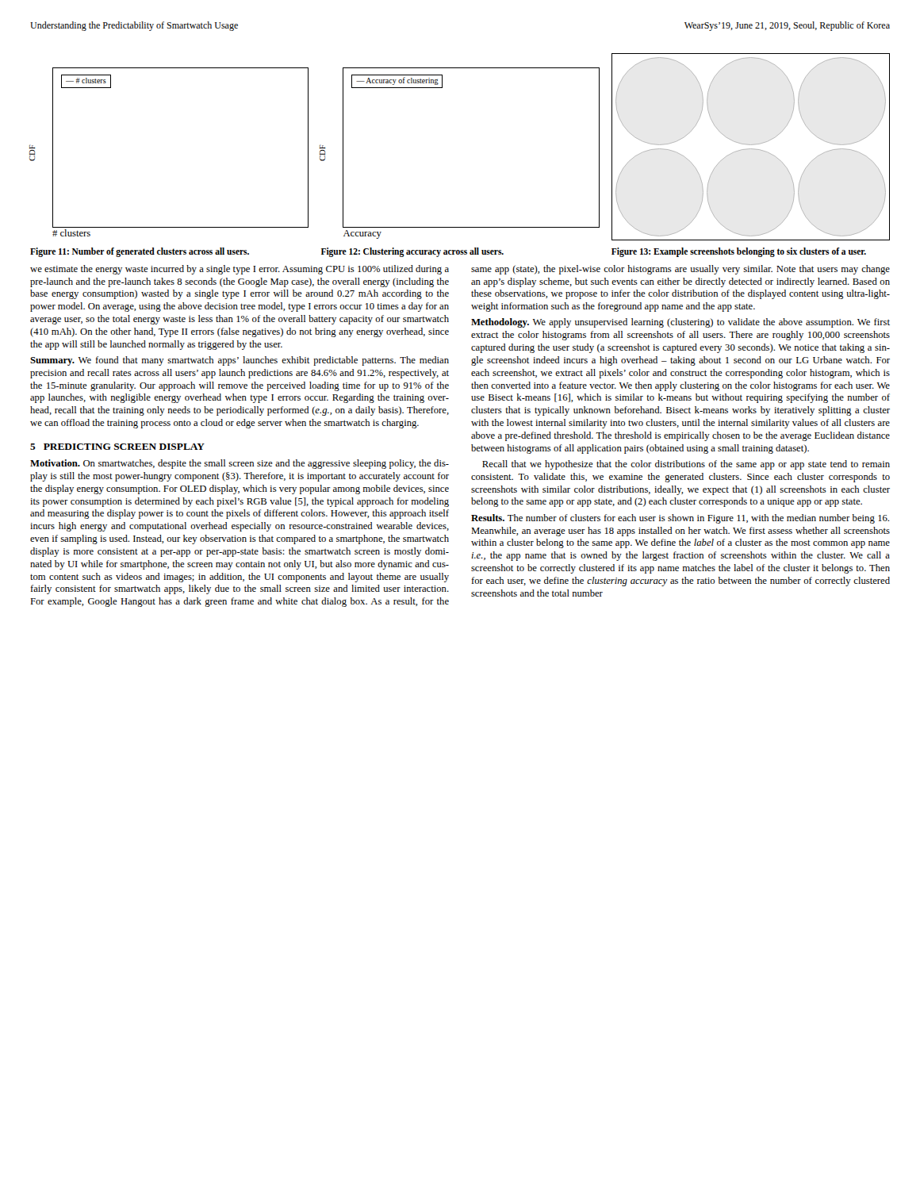Understanding the Predictability of Smartwatch Usage WearSys’19, June 21, 2019, Seoul, Republic of Korea
— # clusters
CDF
# clusters
Figure 11: Number of generated clusters across all users.
— Accuracy of clustering
CDF
Accuracy
Figure 12: Clustering accuracy across all users.
Figure 13: Example screenshots belonging to six clusters of a user.
we estimate the energy waste incurred by a single type I error. Assuming CPU is 100% utilized during a pre-launch and the pre-launch takes 8 seconds (the Google Map case), the overall energy (including the base energy consumption) wasted by a single type I error will be around 0.27 mAh according to the power model. On average, using the above decision tree model, type I errors occur 10 times a day for an average user, so the total energy waste is less than 1% of the overall battery capacity of our smartwatch (410 mAh). On the other hand, Type II errors (false negatives) do not bring any energy overhead, since the app will still be launched normally as triggered by the user.
Summary. We found that many smartwatch apps’ launches exhibit predictable patterns. The median precision and recall rates across all users’ app launch predictions are 84.6% and 91.2%, respectively, at the 15-minute granularity. Our approach will remove the perceived loading time for up to 91% of the app launches, with negligible energy overhead when type I errors occur. Regarding the training overhead, recall that the training only needs to be periodically performed (e.g., on a daily basis). Therefore, we can offload the training process onto a cloud or edge server when the smartwatch is charging.
5 PREDICTING SCREEN DISPLAY
Motivation. On smartwatches, despite the small screen size and the aggressive sleeping policy, the display is still the most power-hungry component (§3). Therefore, it is important to accurately account for the display energy consumption. For OLED display, which is very popular among mobile devices, since its power consumption is determined by each pixel’s RGB value [5], the typical approach for modeling and measuring the display power is to count the pixels of different colors. However, this approach itself incurs high energy and computational overhead especially on resource-constrained wearable devices, even if sampling is used. Instead, our key observation is that compared to a smartphone, the smartwatch display is more consistent at a per-app or per-app-state basis: the smartwatch screen is mostly dominated by UI while for smartphone, the screen may contain not only UI, but also more dynamic and custom content such as videos and images; in addition, the UI components and layout theme are usually fairly consistent for smartwatch apps, likely due to the small screen size and limited user interaction. For example, Google Hangout has a dark green frame and white chat dialog box. As a result, for the same app (state), the pixel-wise color histograms are usually very similar. Note that users may change an app’s display scheme, but such events can either be directly detected or indirectly learned. Based on these observations, we propose to infer the color distribution of the displayed content using ultra-lightweight information such as the foreground app name and the app state.
Methodology. We apply unsupervised learning (clustering) to validate the above assumption. We first extract the color histograms from all screenshots of all users. There are roughly 100,000 screenshots captured during the user study (a screenshot is captured every 30 seconds). We notice that taking a single screenshot indeed incurs a high overhead – taking about 1 second on our LG Urbane watch. For each screenshot, we extract all pixels’ color and construct the corresponding color histogram, which is then converted into a feature vector. We then apply clustering on the color histograms for each user. We use Bisect k-means [16], which is similar to k-means but without requiring specifying the number of clusters that is typically unknown beforehand. Bisect k-means works by iteratively splitting a cluster with the lowest internal similarity into two clusters, until the internal similarity values of all clusters are above a pre-defined threshold. The threshold is empirically chosen to be the average Euclidean distance between histograms of all application pairs (obtained using a small training dataset).
Recall that we hypothesize that the color distributions of the same app or app state tend to remain consistent. To validate this, we examine the generated clusters. Since each cluster corresponds to screenshots with similar color distributions, ideally, we expect that (1) all screenshots in each cluster belong to the same app or app state, and (2) each cluster corresponds to a unique app or app state.
Results. The number of clusters for each user is shown in Figure 11, with the median number being 16. Meanwhile, an average user has 18 apps installed on her watch. We first assess whether all screenshots within a cluster belong to the same app. We define the label of a cluster as the most common app name i.e., the app name that is owned by the largest fraction of screenshots within the cluster. We call a screenshot to be correctly clustered if its app name matches the label of the cluster it belongs to. Then for each user, we define the clustering accuracy as the ratio between the number of correctly clustered screenshots and the total number